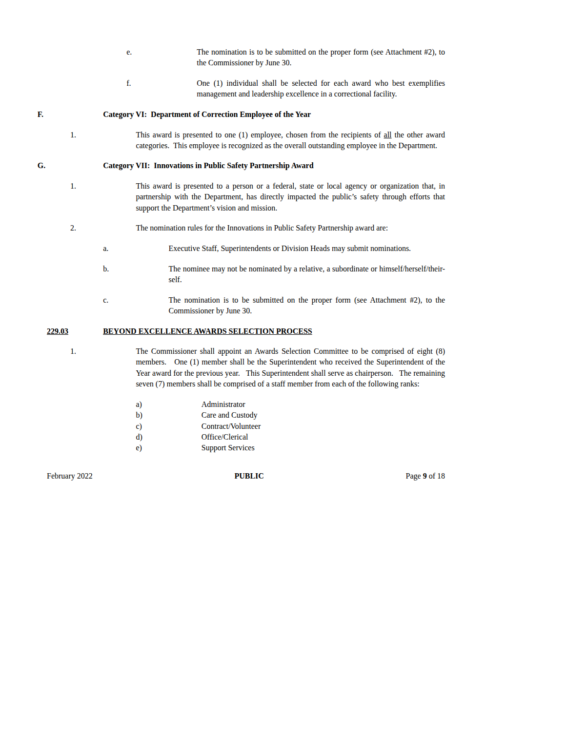e. The nomination is to be submitted on the proper form (see Attachment #2), to the Commissioner by June 30.
f. One (1) individual shall be selected for each award who best exemplifies management and leadership excellence in a correctional facility.
F. Category VI: Department of Correction Employee of the Year
1. This award is presented to one (1) employee, chosen from the recipients of all the other award categories. This employee is recognized as the overall outstanding employee in the Department.
G. Category VII: Innovations in Public Safety Partnership Award
1. This award is presented to a person or a federal, state or local agency or organization that, in partnership with the Department, has directly impacted the public’s safety through efforts that support the Department’s vision and mission.
2. The nomination rules for the Innovations in Public Safety Partnership award are:
a. Executive Staff, Superintendents or Division Heads may submit nominations.
b. The nominee may not be nominated by a relative, a subordinate or himself/herself/their-self.
c. The nomination is to be submitted on the proper form (see Attachment #2), to the Commissioner by June 30.
229.03 BEYOND EXCELLENCE AWARDS SELECTION PROCESS
1. The Commissioner shall appoint an Awards Selection Committee to be comprised of eight (8) members. One (1) member shall be the Superintendent who received the Superintendent of the Year award for the previous year. This Superintendent shall serve as chairperson. The remaining seven (7) members shall be comprised of a staff member from each of the following ranks:
a) Administrator
b) Care and Custody
c) Contract/Volunteer
d) Office/Clerical
e) Support Services
February 2022 PUBLIC Page 9 of 18